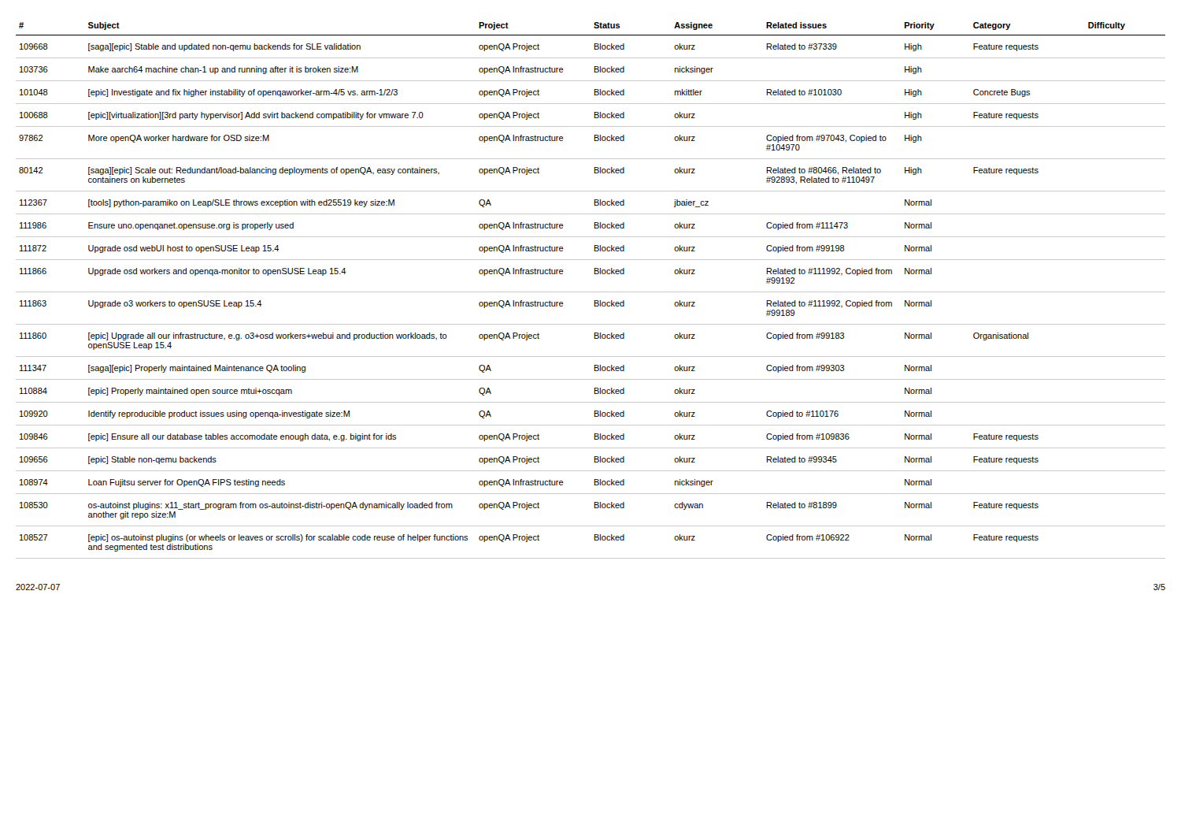| # | Subject | Project | Status | Assignee | Related issues | Priority | Category | Difficulty |
| --- | --- | --- | --- | --- | --- | --- | --- | --- |
| 109668 | [saga][epic] Stable and updated non-qemu backends for SLE validation | openQA Project | Blocked | okurz | Related to #37339 | High | Feature requests | |
| 103736 | Make aarch64 machine chan-1 up and running after it is broken size:M | openQA Infrastructure | Blocked | nicksinger | | High | | |
| 101048 | [epic] Investigate and fix higher instability of openqaworker-arm-4/5 vs. arm-1/2/3 | openQA Project | Blocked | mkittler | Related to #101030 | High | Concrete Bugs | |
| 100688 | [epic][virtualization][3rd party hypervisor] Add svirt backend compatibility for vmware 7.0 | openQA Project | Blocked | okurz | | High | Feature requests | |
| 97862 | More openQA worker hardware for OSD size:M | openQA Infrastructure | Blocked | okurz | Copied from #97043, Copied to #104970 | High | | |
| 80142 | [saga][epic] Scale out: Redundant/load-balancing deployments of openQA, easy containers, containers on kubernetes | openQA Project | Blocked | okurz | Related to #80466, Related to #92893, Related to #110497 | High | Feature requests | |
| 112367 | [tools] python-paramiko on Leap/SLE throws exception with ed25519 key size:M | QA | Blocked | jbaier_cz | | Normal | | |
| 111986 | Ensure uno.openqanet.opensuse.org is properly used | openQA Infrastructure | Blocked | okurz | Copied from #111473 | Normal | | |
| 111872 | Upgrade osd webUI host to openSUSE Leap 15.4 | openQA Infrastructure | Blocked | okurz | Copied from #99198 | Normal | | |
| 111866 | Upgrade osd workers and openqa-monitor to openSUSE Leap 15.4 | openQA Infrastructure | Blocked | okurz | Related to #111992, Copied from #99192 | Normal | | |
| 111863 | Upgrade o3 workers to openSUSE Leap 15.4 | openQA Infrastructure | Blocked | okurz | Related to #111992, Copied from #99189 | Normal | | |
| 111860 | [epic] Upgrade all our infrastructure, e.g. o3+osd workers+webui and production workloads, to openSUSE Leap 15.4 | openQA Project | Blocked | okurz | Copied from #99183 | Normal | Organisational | |
| 111347 | [saga][epic] Properly maintained Maintenance QA tooling | QA | Blocked | okurz | Copied from #99303 | Normal | | |
| 110884 | [epic] Properly maintained open source mtui+oscqam | QA | Blocked | okurz | | Normal | | |
| 109920 | Identify reproducible product issues using openqa-investigate size:M | QA | Blocked | okurz | Copied to #110176 | Normal | | |
| 109846 | [epic] Ensure all our database tables accomodate enough data, e.g. bigint for ids | openQA Project | Blocked | okurz | Copied from #109836 | Normal | Feature requests | |
| 109656 | [epic] Stable non-qemu backends | openQA Project | Blocked | okurz | Related to #99345 | Normal | Feature requests | |
| 108974 | Loan Fujitsu server for OpenQA FIPS testing needs | openQA Infrastructure | Blocked | nicksinger | | Normal | | |
| 108530 | os-autoinst plugins: x11_start_program from os-autoinst-distri-openQA dynamically loaded from another git repo size:M | openQA Project | Blocked | cdywan | Related to #81899 | Normal | Feature requests | |
| 108527 | [epic] os-autoinst plugins (or wheels or leaves or scrolls) for scalable code reuse of helper functions and segmented test distributions | openQA Project | Blocked | okurz | Copied from #106922 | Normal | Feature requests | |
2022-07-07 3/5